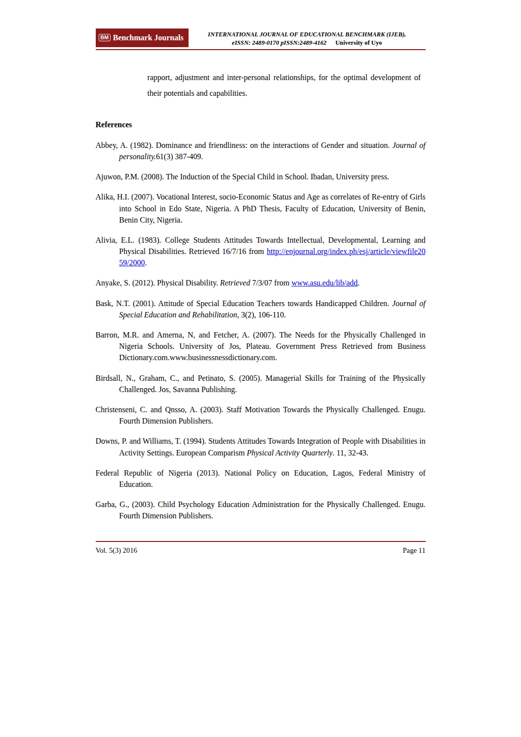BMBenchmark Journals
INTERNATIONAL JOURNAL OF EDUCATIONAL BENCHMARK (IJEB),
eISSN: 2489-0170 pISSN:2489-4162 University of Uyo
rapport, adjustment and inter-personal relationships, for the optimal development of their potentials and capabilities.
References
Abbey, A. (1982). Dominance and friendliness: on the interactions of Gender and situation. Journal of personality. 61(3) 387-409.
Ajuwon, P.M. (2008). The Induction of the Special Child in School. Ibadan, University press.
Alika, H.I. (2007). Vocational Interest, socio-Economic Status and Age as correlates of Re-entry of Girls into School in Edo State, Nigeria. A PhD Thesis, Faculty of Education, University of Benin, Benin City, Nigeria.
Alivia, E.L. (1983). College Students Attitudes Towards Intellectual, Developmental, Learning and Physical Disabilities. Retrieved 16/7/16 from http://enjournal.org/index.ph/esj/article/viewfile2059/2000.
Anyake, S. (2012). Physical Disability. Retrieved 7/3/07 from www.asu.edu/lib/add.
Bask, N.T. (2001). Attitude of Special Education Teachers towards Handicapped Children. Journal of Special Education and Rehabilitation, 3(2), 106-110.
Barron, M.R. and Amerna, N, and Fetcher, A. (2007). The Needs for the Physically Challenged in Nigeria Schools. University of Jos, Plateau. Government Press Retrieved from Business Dictionary.com.www.businessnessdictionary.com.
Birdsall, N., Graham, C., and Petinato, S. (2005). Managerial Skills for Training of the Physically Challenged. Jos, Savanna Publishing.
Christenseni, C. and Qnsso, A. (2003). Staff Motivation Towards the Physically Challenged. Enugu. Fourth Dimension Publishers.
Downs, P. and Williams, T. (1994). Students Attitudes Towards Integration of People with Disabilities in Activity Settings. European Comparism Physical Activity Quarterly. 11, 32-43.
Federal Republic of Nigeria (2013). National Policy on Education, Lagos, Federal Ministry of Education.
Garba, G., (2003). Child Psychology Education Administration for the Physically Challenged. Enugu. Fourth Dimension Publishers.
Vol. 5(3) 2016
Page 11